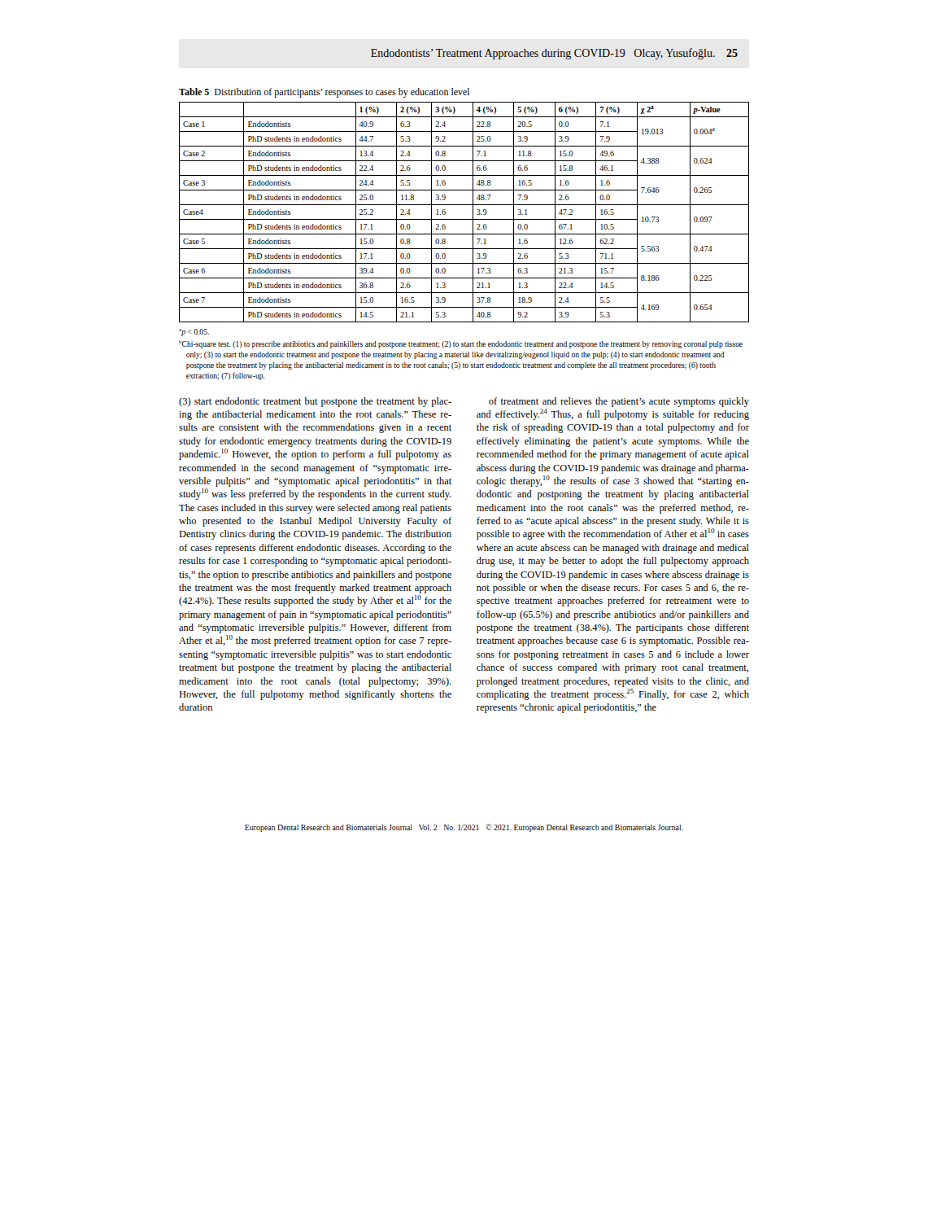Endodontists’ Treatment Approaches during COVID-19 Olcay, Yusufoğlu. 25
Table 5 Distribution of participants’ responses to cases by education level
| | | 1 (%) | 2 (%) | 3 (%) | 4 (%) | 5 (%) | 6 (%) | 7 (%) | χ 2 a | p -Value |
| --- | --- | --- | --- | --- | --- | --- | --- | --- | --- | --- |
| Case 1 | Endodontists | 40.9 | 6.3 | 2.4 | 22.8 | 20.5 | 0.0 | 7.1 | 19.013 | 0.004 a |
| | PhD students in endodontics | 44.7 | 5.3 | 9.2 | 25.0 | 3.9 | 3.9 | 7.9 |
| Case 2 | Endodontists | 13.4 | 2.4 | 0.8 | 7.1 | 11.8 | 15.0 | 49.6 | 4.388 | 0.624 |
| | PhD students in endodontics | 22.4 | 2.6 | 0.0 | 6.6 | 6.6 | 15.8 | 46.1 |
| Case 3 | Endodontists | 24.4 | 5.5 | 1.6 | 48.8 | 16.5 | 1.6 | 1.6 | 7.646 | 0.265 |
| | PhD students in endodontics | 25.0 | 11.8 | 3.9 | 48.7 | 7.9 | 2.6 | 0.0 |
| Case4 | Endodontists | 25.2 | 2.4 | 1.6 | 3.9 | 3.1 | 47.2 | 16.5 | 10.73 | 0.097 |
| | PhD students in endodontics | 17.1 | 0.0 | 2.6 | 2.6 | 0.0 | 67.1 | 10.5 |
| Case 5 | Endodontists | 15.0 | 0.8 | 0.8 | 7.1 | 1.6 | 12.6 | 62.2 | 5.563 | 0.474 |
| | PhD students in endodontics | 17.1 | 0.0 | 0.0 | 3.9 | 2.6 | 5.3 | 71.1 |
| Case 6 | Endodontists | 39.4 | 0.0 | 0.0 | 17.3 | 6.3 | 21.3 | 15.7 | 8.186 | 0.225 |
| | PhD students in endodontics | 36.8 | 2.6 | 1.3 | 21.1 | 1.3 | 22.4 | 14.5 |
| Case 7 | Endodontists | 15.0 | 16.5 | 3.9 | 37.8 | 18.9 | 2.4 | 5.5 | 4.169 | 0.654 |
| | PhD students in endodontics | 14.5 | 21.1 | 5.3 | 40.8 | 9.2 | 3.9 | 5.3 |
ap < 0.05.
bChi-square test. (1) to prescribe antibiotics and painkillers and postpone treatment; (2) to start the endodontic treatment and postpone the treatment by removing coronal pulp tissue only; (3) to start the endodontic treatment and postpone the treatment by placing a material like devitalizing/eugenol liquid on the pulp; (4) to start endodontic treatment and postpone the treatment by placing the antibacterial medicament in to the root canals; (5) to start endodontic treatment and complete the all treatment procedures; (6) tooth extraction; (7) follow-up.
(3) start endodontic treatment but postpone the treatment by placing the antibacterial medicament into the root canals.” These results are consistent with the recommendations given in a recent study for endodontic emergency treatments during the COVID-19 pandemic.10 However, the option to perform a full pulpotomy as recommended in the second management of “symptomatic irreversible pulpitis” and “symptomatic apical periodontitis” in that study10 was less preferred by the respondents in the current study. The cases included in this survey were selected among real patients who presented to the Istanbul Medipol University Faculty of Dentistry clinics during the COVID-19 pandemic. The distribution of cases represents different endodontic diseases. According to the results for case 1 corresponding to “symptomatic apical periodontitis,” the option to prescribe antibiotics and painkillers and postpone the treatment was the most frequently marked treatment approach (42.4%). These results supported the study by Ather et al10 for the primary management of pain in “symptomatic apical periodontitis” and “symptomatic irreversible pulpitis.” However, different from Ather et al,10 the most preferred treatment option for case 7 representing “symptomatic irreversible pulpitis” was to start endodontic treatment but postpone the treatment by placing the antibacterial medicament into the root canals (total pulpectomy; 39%). However, the full pulpotomy method significantly shortens the duration
of treatment and relieves the patient’s acute symptoms quickly and effectively.24 Thus, a full pulpotomy is suitable for reducing the risk of spreading COVID-19 than a total pulpectomy and for effectively eliminating the patient’s acute symptoms. While the recommended method for the primary management of acute apical abscess during the COVID-19 pandemic was drainage and pharmacologic therapy,10 the results of case 3 showed that “starting endodontic and postponing the treatment by placing antibacterial medicament into the root canals” was the preferred method, referred to as “acute apical abscess” in the present study. While it is possible to agree with the recommendation of Ather et al10 in cases where an acute abscess can be managed with drainage and medical drug use, it may be better to adopt the full pulpectomy approach during the COVID-19 pandemic in cases where abscess drainage is not possible or when the disease recurs. For cases 5 and 6, the respective treatment approaches preferred for retreatment were to follow-up (65.5%) and prescribe antibiotics and/or painkillers and postpone the treatment (38.4%). The participants chose different treatment approaches because case 6 is symptomatic. Possible reasons for postponing retreatment in cases 5 and 6 include a lower chance of success compared with primary root canal treatment, prolonged treatment procedures, repeated visits to the clinic, and complicating the treatment process.25 Finally, for case 2, which represents “chronic apical periodontitis,” the
European Dental Research and Biomaterials Journal Vol. 2 No. 1/2021 © 2021. European Dental Research and Biomaterials Journal.